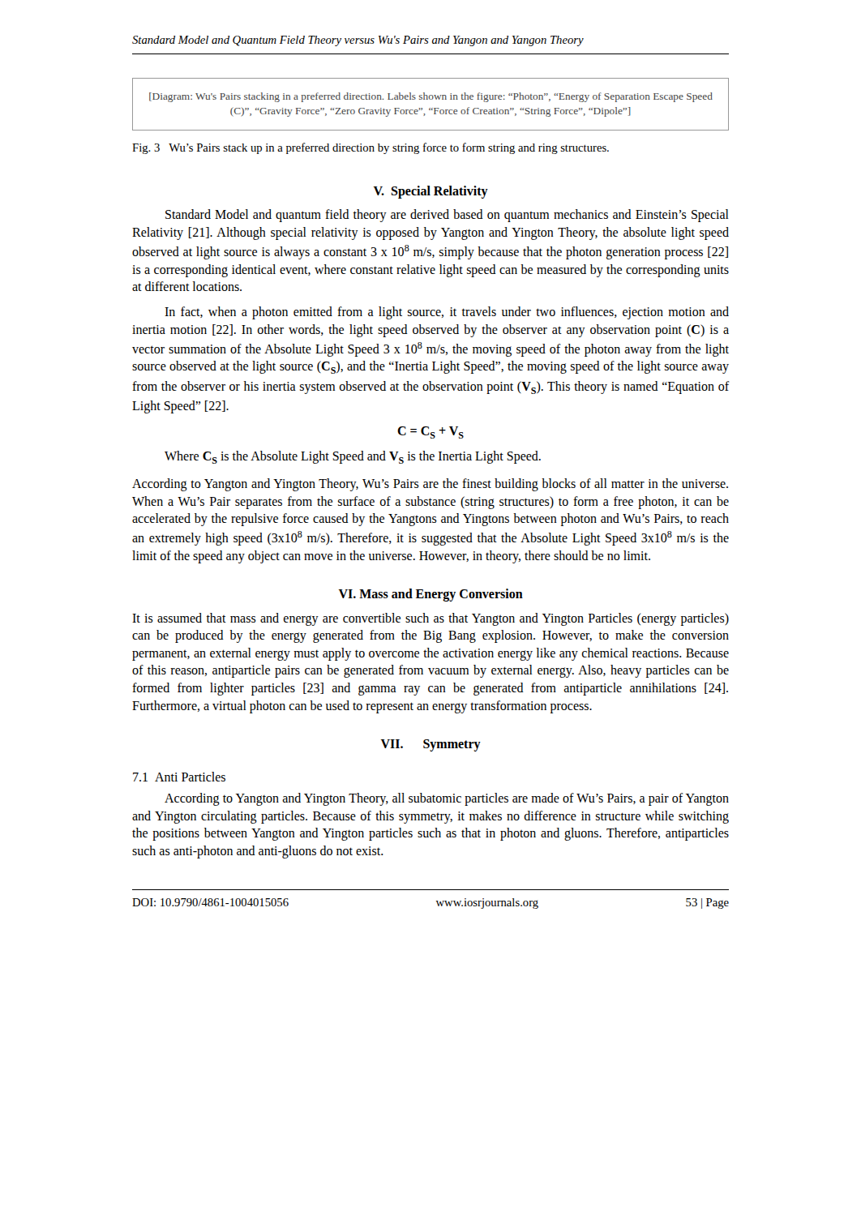Standard Model and Quantum Field Theory versus Wu's Pairs and Yangon and Yangon Theory
[Diagram: Wu's Pairs stacking in a preferred direction. Labels shown in the figure: “Photon”, “Energy of Separation Escape Speed (C)”, “Gravity Force”, “Zero Gravity Force”, “Force of Creation”, “String Force”, “Dipole”]
Fig. 3 Wu’s Pairs stack up in a preferred direction by string force to form string and ring structures.
V. Special Relativity
Standard Model and quantum field theory are derived based on quantum mechanics and Einstein’s Special Relativity [21]. Although special relativity is opposed by Yangton and Yington Theory, the absolute light speed observed at light source is always a constant 3 x 108 m/s, simply because that the photon generation process [22] is a corresponding identical event, where constant relative light speed can be measured by the corresponding units at different locations.
In fact, when a photon emitted from a light source, it travels under two influences, ejection motion and inertia motion [22]. In other words, the light speed observed by the observer at any observation point (C) is a vector summation of the Absolute Light Speed 3 x 108 m/s, the moving speed of the photon away from the light source observed at the light source (CS), and the “Inertia Light Speed”, the moving speed of the light source away from the observer or his inertia system observed at the observation point (VS). This theory is named “Equation of Light Speed” [22].
C = CS + VS
Where CS is the Absolute Light Speed and VS is the Inertia Light Speed.
According to Yangton and Yington Theory, Wu’s Pairs are the finest building blocks of all matter in the universe. When a Wu’s Pair separates from the surface of a substance (string structures) to form a free photon, it can be accelerated by the repulsive force caused by the Yangtons and Yingtons between photon and Wu’s Pairs, to reach an extremely high speed (3x108 m/s). Therefore, it is suggested that the Absolute Light Speed 3x108 m/s is the limit of the speed any object can move in the universe. However, in theory, there should be no limit.
VI. Mass and Energy Conversion
It is assumed that mass and energy are convertible such as that Yangton and Yington Particles (energy particles) can be produced by the energy generated from the Big Bang explosion. However, to make the conversion permanent, an external energy must apply to overcome the activation energy like any chemical reactions. Because of this reason, antiparticle pairs can be generated from vacuum by external energy. Also, heavy particles can be formed from lighter particles [23] and gamma ray can be generated from antiparticle annihilations [24]. Furthermore, a virtual photon can be used to represent an energy transformation process.
VII. Symmetry
7.1 Anti Particles
According to Yangton and Yington Theory, all subatomic particles are made of Wu’s Pairs, a pair of Yangton and Yington circulating particles. Because of this symmetry, it makes no difference in structure while switching the positions between Yangton and Yington particles such as that in photon and gluons. Therefore, antiparticles such as anti-photon and anti-gluons do not exist.
DOI: 10.9790/4861-1004015056 www.iosrjournals.org 53 | Page